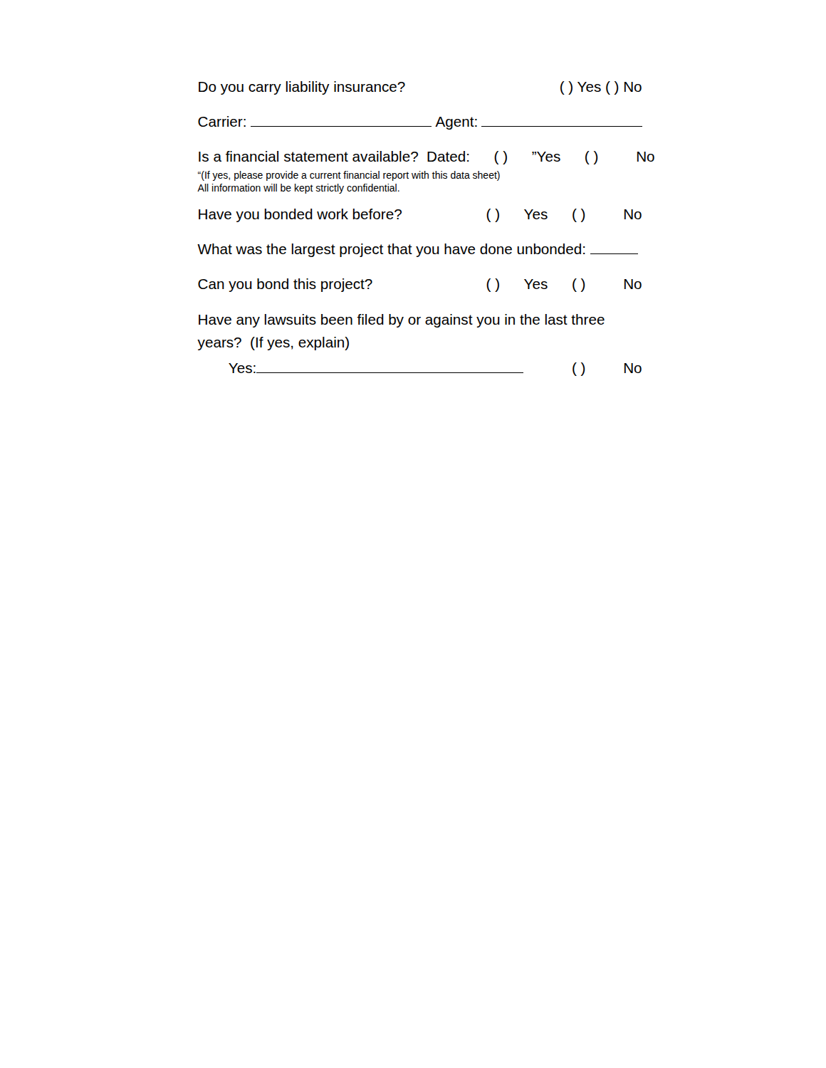Do you carry liability insurance? ( ) Yes ( ) No
Carrier: Agent:
Is a financial statement available? Dated: ( ) ”Yes ( ) No
“(If yes, please provide a current financial report with this data sheet)
All information will be kept strictly confidential.
Have you bonded work before? ( ) Yes ( ) No
What was the largest project that you have done unbonded:
Can you bond this project? ( ) Yes ( ) No
Have any lawsuits been filed by or against you in the last three years? (If yes, explain)
Yes: ( ) No